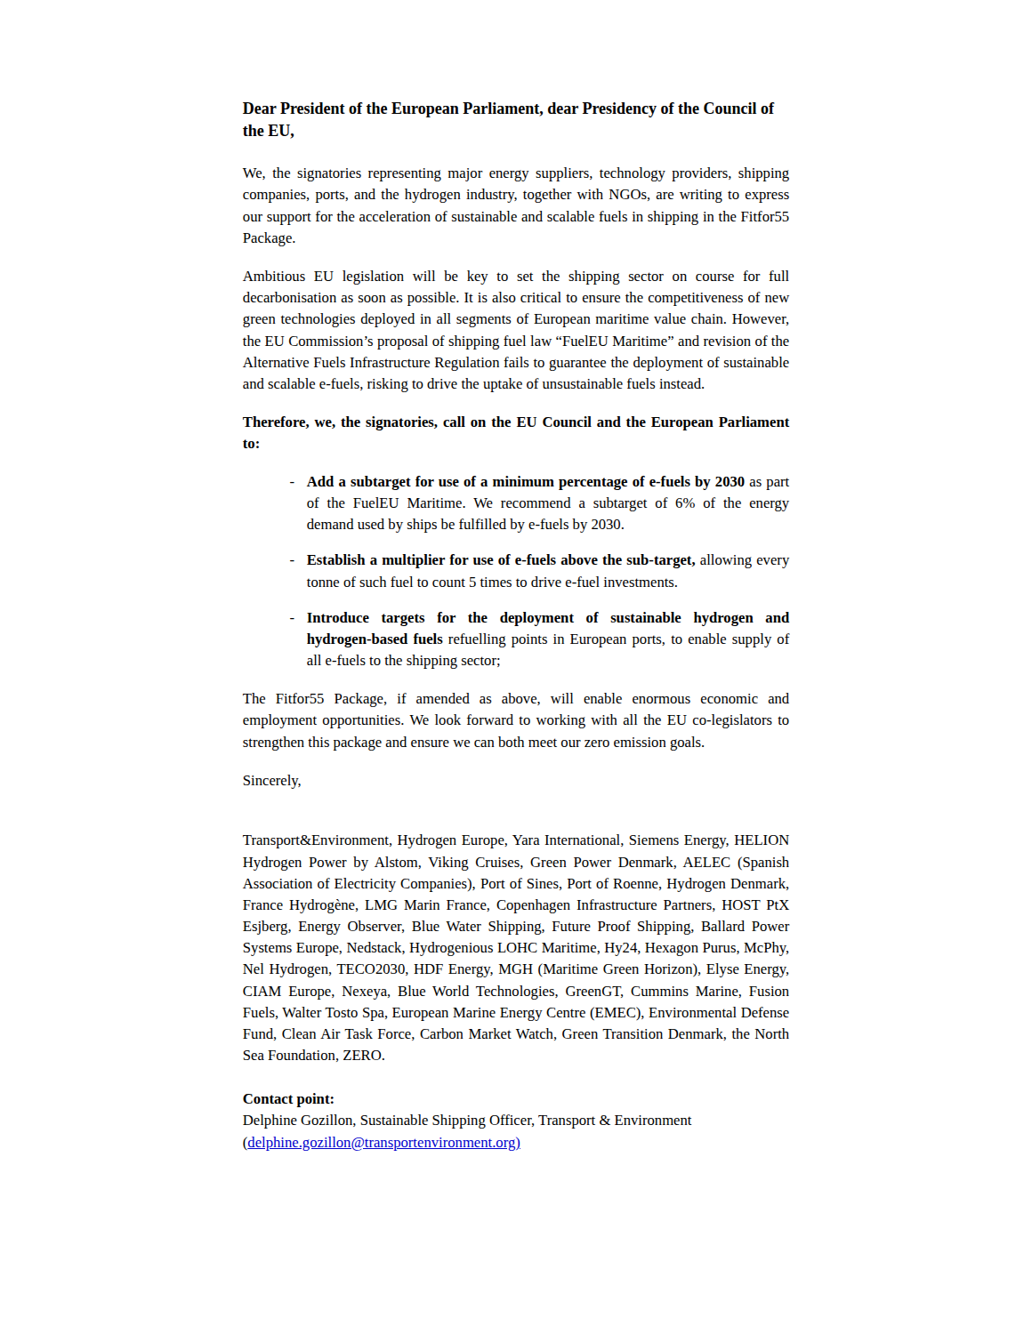Dear President of the European Parliament, dear Presidency of the Council of the EU,
We, the signatories representing major energy suppliers, technology providers, shipping companies, ports, and the hydrogen industry, together with NGOs, are writing to express our support for the acceleration of sustainable and scalable fuels in shipping in the Fitfor55 Package.
Ambitious EU legislation will be key to set the shipping sector on course for full decarbonisation as soon as possible. It is also critical to ensure the competitiveness of new green technologies deployed in all segments of European maritime value chain. However, the EU Commission’s proposal of shipping fuel law “FuelEU Maritime” and revision of the Alternative Fuels Infrastructure Regulation fails to guarantee the deployment of sustainable and scalable e-fuels, risking to drive the uptake of unsustainable fuels instead.
Therefore, we, the signatories, call on the EU Council and the European Parliament to:
Add a subtarget for use of a minimum percentage of e-fuels by 2030 as part of the FuelEU Maritime. We recommend a subtarget of 6% of the energy demand used by ships be fulfilled by e-fuels by 2030.
Establish a multiplier for use of e-fuels above the sub-target, allowing every tonne of such fuel to count 5 times to drive e-fuel investments.
Introduce targets for the deployment of sustainable hydrogen and hydrogen-based fuels refuelling points in European ports, to enable supply of all e-fuels to the shipping sector;
The Fitfor55 Package, if amended as above, will enable enormous economic and employment opportunities. We look forward to working with all the EU co-legislators to strengthen this package and ensure we can both meet our zero emission goals.
Sincerely,
Transport&Environment, Hydrogen Europe, Yara International, Siemens Energy, HELION Hydrogen Power by Alstom, Viking Cruises, Green Power Denmark, AELEC (Spanish Association of Electricity Companies), Port of Sines, Port of Roenne, Hydrogen Denmark, France Hydrogène, LMG Marin France, Copenhagen Infrastructure Partners, HOST PtX Esjberg, Energy Observer, Blue Water Shipping, Future Proof Shipping, Ballard Power Systems Europe, Nedstack, Hydrogenious LOHC Maritime, Hy24, Hexagon Purus, McPhy, Nel Hydrogen, TECO2030, HDF Energy, MGH (Maritime Green Horizon), Elyse Energy, CIAM Europe, Nexeya, Blue World Technologies, GreenGT, Cummins Marine, Fusion Fuels, Walter Tosto Spa, European Marine Energy Centre (EMEC), Environmental Defense Fund, Clean Air Task Force, Carbon Market Watch, Green Transition Denmark, the North Sea Foundation, ZERO.
Contact point:
Delphine Gozillon, Sustainable Shipping Officer, Transport & Environment
(delphine.gozillon@transportenvironment.org)